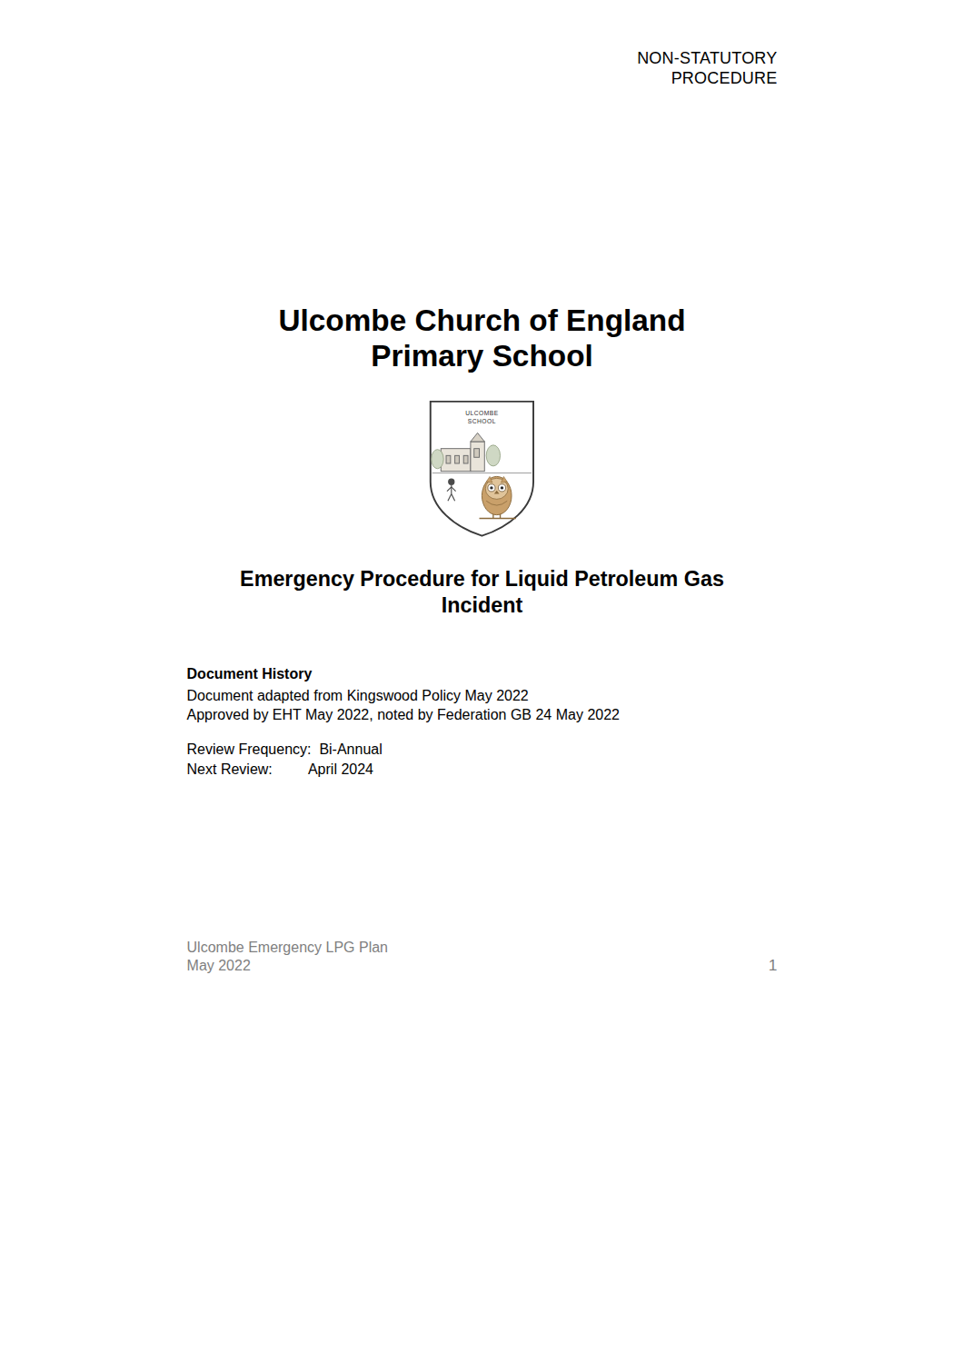NON-STATUTORY
PROCEDURE
Ulcombe Church of England
Primary School
ULCOMBE SCHOOL
Emergency Procedure for Liquid Petroleum Gas
Incident
Document History
Document adapted from Kingswood Policy May 2022
Approved by EHT May 2022, noted by Federation GB 24 May 2022
Review Frequency: Bi-Annual
Next Review: April 2024
Ulcombe Emergency LPG Plan
May 2022
1